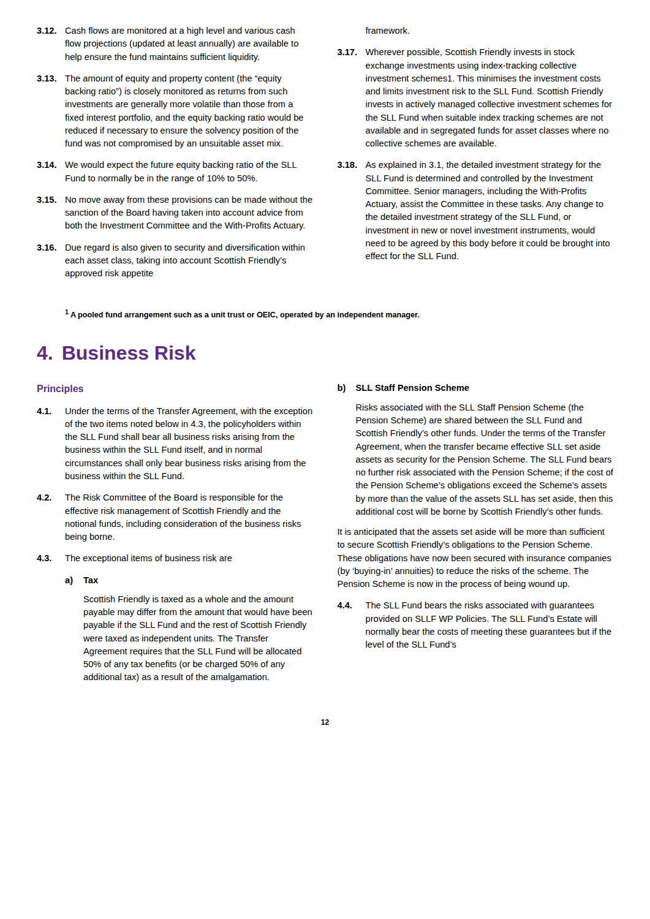3.12.
Cash flows are monitored at a high level and various cash flow projections (updated at least annually) are available to help ensure the fund maintains sufficient liquidity.
3.13.
The amount of equity and property content (the “equity backing ratio”) is closely monitored as returns from such investments are generally more volatile than those from a fixed interest portfolio, and the equity backing ratio would be reduced if necessary to ensure the solvency position of the fund was not compromised by an unsuitable asset mix.
3.14.
We would expect the future equity backing ratio of the SLL Fund to normally be in the range of 10% to 50%.
3.15.
No move away from these provisions can be made without the sanction of the Board having taken into account advice from both the Investment Committee and the With-Profits Actuary.
3.16.
Due regard is also given to security and diversification within each asset class, taking into account Scottish Friendly’s approved risk appetite
framework.
3.17.
Wherever possible, Scottish Friendly invests in stock exchange investments using index-tracking collective investment schemes1. This minimises the investment costs and limits investment risk to the SLL Fund. Scottish Friendly invests in actively managed collective investment schemes for the SLL Fund when suitable index tracking schemes are not available and in segregated funds for asset classes where no collective schemes are available.
3.18.
As explained in 3.1, the detailed investment strategy for the SLL Fund is determined and controlled by the Investment Committee. Senior managers, including the With-Profits Actuary, assist the Committee in these tasks. Any change to the detailed investment strategy of the SLL Fund, or investment in new or novel investment instruments, would need to be agreed by this body before it could be brought into effect for the SLL Fund.
1 A pooled fund arrangement such as a unit trust or OEIC, operated by an independent manager.
4. Business Risk
Principles
4.1.
Under the terms of the Transfer Agreement, with the exception of the two items noted below in 4.3, the policyholders within the SLL Fund shall bear all business risks arising from the business within the SLL Fund itself, and in normal circumstances shall only bear business risks arising from the business within the SLL Fund.
4.2.
The Risk Committee of the Board is responsible for the effective risk management of Scottish Friendly and the notional funds, including consideration of the business risks being borne.
4.3.
The exceptional items of business risk are
a)
Tax
Scottish Friendly is taxed as a whole and the amount payable may differ from the amount that would have been payable if the SLL Fund and the rest of Scottish Friendly were taxed as independent units. The Transfer Agreement requires that the SLL Fund will be allocated 50% of any tax benefits (or be charged 50% of any additional tax) as a result of the amalgamation.
b)
SLL Staff Pension Scheme
Risks associated with the SLL Staff Pension Scheme (the Pension Scheme) are shared between the SLL Fund and Scottish Friendly’s other funds. Under the terms of the Transfer Agreement, when the transfer became effective SLL set aside assets as security for the Pension Scheme. The SLL Fund bears no further risk associated with the Pension Scheme; if the cost of the Pension Scheme’s obligations exceed the Scheme’s assets by more than the value of the assets SLL has set aside, then this additional cost will be borne by Scottish Friendly’s other funds.
It is anticipated that the assets set aside will be more than sufficient to secure Scottish Friendly’s obligations to the Pension Scheme. These obligations have now been secured with insurance companies (by ‘buying-in’ annuities) to reduce the risks of the scheme. The Pension Scheme is now in the process of being wound up.
4.4.
The SLL Fund bears the risks associated with guarantees provided on SLLF WP Policies. The SLL Fund’s Estate will normally bear the costs of meeting these guarantees but if the level of the SLL Fund’s
12